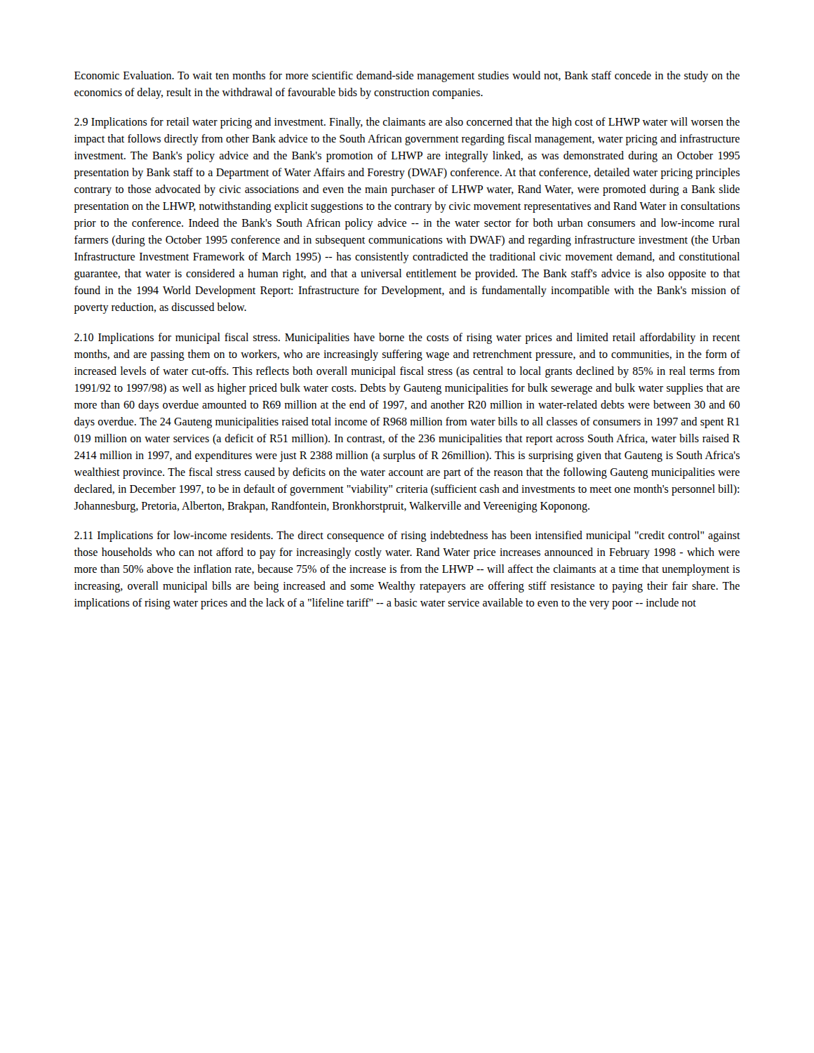Economic Evaluation. To wait ten months for more scientific demand-side management studies would not, Bank staff concede in the study on the economics of delay, result in the withdrawal of favourable bids by construction companies.
2.9 Implications for retail water pricing and investment. Finally, the claimants are also concerned that the high cost of LHWP water will worsen the impact that follows directly from other Bank advice to the South African government regarding fiscal management, water pricing and infrastructure investment. The Bank's policy advice and the Bank's promotion of LHWP are integrally linked, as was demonstrated during an October 1995 presentation by Bank staff to a Department of Water Affairs and Forestry (DWAF) conference. At that conference, detailed water pricing principles contrary to those advocated by civic associations and even the main purchaser of LHWP water, Rand Water, were promoted during a Bank slide presentation on the LHWP, notwithstanding explicit suggestions to the contrary by civic movement representatives and Rand Water in consultations prior to the conference. Indeed the Bank's South African policy advice -- in the water sector for both urban consumers and low-income rural farmers (during the October 1995 conference and in subsequent communications with DWAF) and regarding infrastructure investment (the Urban Infrastructure Investment Framework of March 1995) -- has consistently contradicted the traditional civic movement demand, and constitutional guarantee, that water is considered a human right, and that a universal entitlement be provided. The Bank staff's advice is also opposite to that found in the 1994 World Development Report: Infrastructure for Development, and is fundamentally incompatible with the Bank's mission of poverty reduction, as discussed below.
2.10 Implications for municipal fiscal stress. Municipalities have borne the costs of rising water prices and limited retail affordability in recent months, and are passing them on to workers, who are increasingly suffering wage and retrenchment pressure, and to communities, in the form of increased levels of water cut-offs. This reflects both overall municipal fiscal stress (as central to local grants declined by 85% in real terms from 1991/92 to 1997/98) as well as higher priced bulk water costs. Debts by Gauteng municipalities for bulk sewerage and bulk water supplies that are more than 60 days overdue amounted to R69 million at the end of 1997, and another R20 million in water-related debts were between 30 and 60 days overdue. The 24 Gauteng municipalities raised total income of R968 million from water bills to all classes of consumers in 1997 and spent R1 019 million on water services (a deficit of R51 million). In contrast, of the 236 municipalities that report across South Africa, water bills raised R 2414 million in 1997, and expenditures were just R 2388 million (a surplus of R 26million). This is surprising given that Gauteng is South Africa's wealthiest province. The fiscal stress caused by deficits on the water account are part of the reason that the following Gauteng municipalities were declared, in December 1997, to be in default of government "viability" criteria (sufficient cash and investments to meet one month's personnel bill): Johannesburg, Pretoria, Alberton, Brakpan, Randfontein, Bronkhorstpruit, Walkerville and Vereeniging Koponong.
2.11 Implications for low-income residents. The direct consequence of rising indebtedness has been intensified municipal "credit control" against those households who can not afford to pay for increasingly costly water. Rand Water price increases announced in February 1998 - which were more than 50% above the inflation rate, because 75% of the increase is from the LHWP -- will affect the claimants at a time that unemployment is increasing, overall municipal bills are being increased and some Wealthy ratepayers are offering stiff resistance to paying their fair share. The implications of rising water prices and the lack of a "lifeline tariff" -- a basic water service available to even to the very poor -- include not